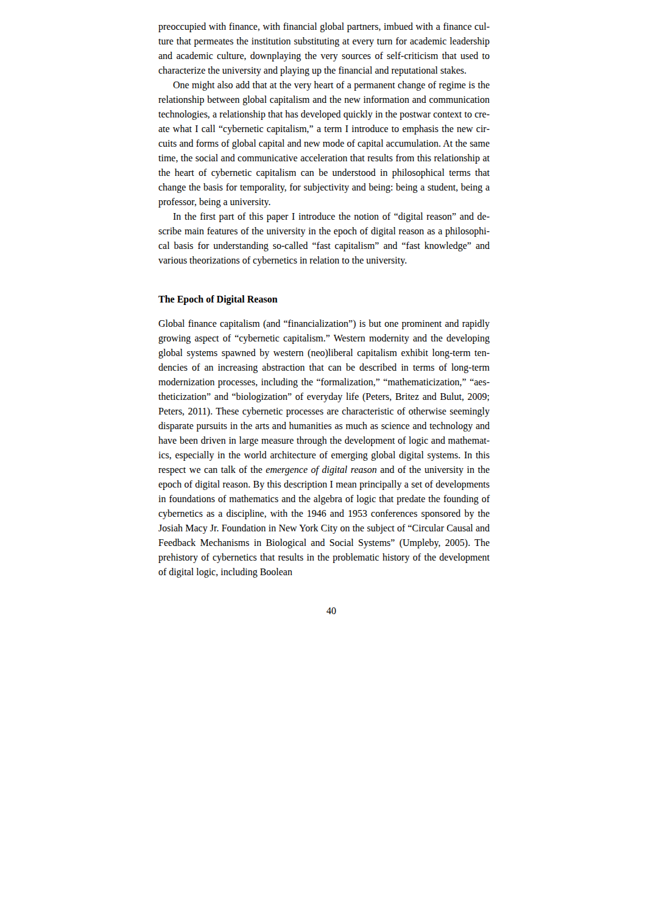preoccupied with finance, with financial global partners, imbued with a finance culture that permeates the institution substituting at every turn for academic leadership and academic culture, downplaying the very sources of self-criticism that used to characterize the university and playing up the financial and reputational stakes.
One might also add that at the very heart of a permanent change of regime is the relationship between global capitalism and the new information and communication technologies, a relationship that has developed quickly in the postwar context to create what I call “cybernetic capitalism,” a term I introduce to emphasis the new circuits and forms of global capital and new mode of capital accumulation. At the same time, the social and communicative acceleration that results from this relationship at the heart of cybernetic capitalism can be understood in philosophical terms that change the basis for temporality, for subjectivity and being: being a student, being a professor, being a university.
In the first part of this paper I introduce the notion of “digital reason” and describe main features of the university in the epoch of digital reason as a philosophical basis for understanding so-called “fast capitalism” and “fast knowledge” and various theorizations of cybernetics in relation to the university.
The Epoch of Digital Reason
Global finance capitalism (and “financialization”) is but one prominent and rapidly growing aspect of “cybernetic capitalism.” Western modernity and the developing global systems spawned by western (neo)liberal capitalism exhibit long-term tendencies of an increasing abstraction that can be described in terms of long-term modernization processes, including the “formalization,” “mathematicization,” “aestheticization” and “biologization” of everyday life (Peters, Britez and Bulut, 2009; Peters, 2011). These cybernetic processes are characteristic of otherwise seemingly disparate pursuits in the arts and humanities as much as science and technology and have been driven in large measure through the development of logic and mathematics, especially in the world architecture of emerging global digital systems. In this respect we can talk of the emergence of digital reason and of the university in the epoch of digital reason. By this description I mean principally a set of developments in foundations of mathematics and the algebra of logic that predate the founding of cybernetics as a discipline, with the 1946 and 1953 conferences sponsored by the Josiah Macy Jr. Foundation in New York City on the subject of “Circular Causal and Feedback Mechanisms in Biological and Social Systems” (Umpleby, 2005). The prehistory of cybernetics that results in the problematic history of the development of digital logic, including Boolean
40